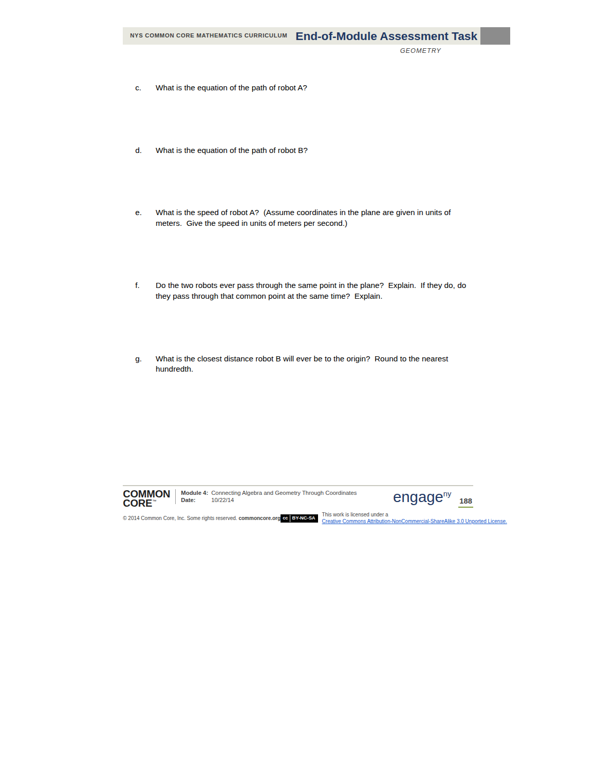NYS COMMON CORE MATHEMATICS CURRICULUM
End-of-Module Assessment Task
GEOMETRY
c. What is the equation of the path of robot A?
d. What is the equation of the path of robot B?
e. What is the speed of robot A? (Assume coordinates in the plane are given in units of meters. Give the speed in units of meters per second.)
f. Do the two robots ever pass through the same point in the plane? Explain. If they do, do they pass through that common point at the same time? Explain.
g. What is the closest distance robot B will ever be to the origin? Round to the nearest hundredth.
COMMON
CORE™
| Module 4: | Connecting Algebra and Geometry Through Coordinates |
| Date: | 10/22/14 |
engageny
188
© 2014 Common Core, Inc. Some rights reserved. commoncore.org
cc BY-NC-SA
This work is licensed under a
Creative Commons Attribution-NonCommercial-ShareAlike 3.0 Unported License.